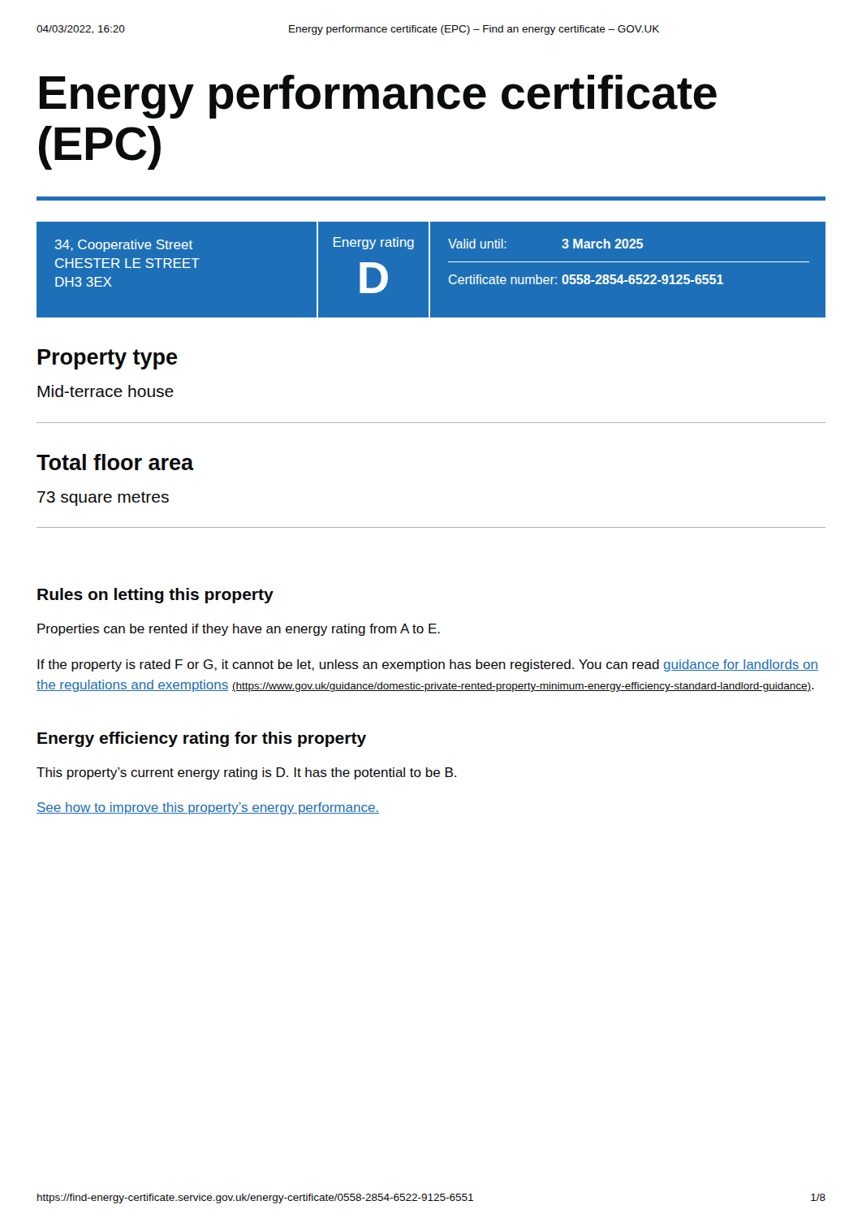04/03/2022, 16:20
Energy performance certificate (EPC) – Find an energy certificate – GOV.UK
Energy performance certificate (EPC)
34, Cooperative Street
CHESTER LE STREET
DH3 3EX
Energy rating
D
Valid until:
3 March 2025
Certificate number:
0558-2854-6522-9125-6551
Property type
Mid-terrace house
Total floor area
73 square metres
Rules on letting this property
Properties can be rented if they have an energy rating from A to E.
If the property is rated F or G, it cannot be let, unless an exemption has been registered. You can read guidance for landlords on the regulations and exemptions (https://www.gov.uk/guidance/domestic-private-rented-property-minimum-energy-efficiency-standard-landlord-guidance).
Energy efficiency rating for this property
This property’s current energy rating is D. It has the potential to be B.
See how to improve this property’s energy performance.
https://find-energy-certificate.service.gov.uk/energy-certificate/0558-2854-6522-9125-6551
1/8